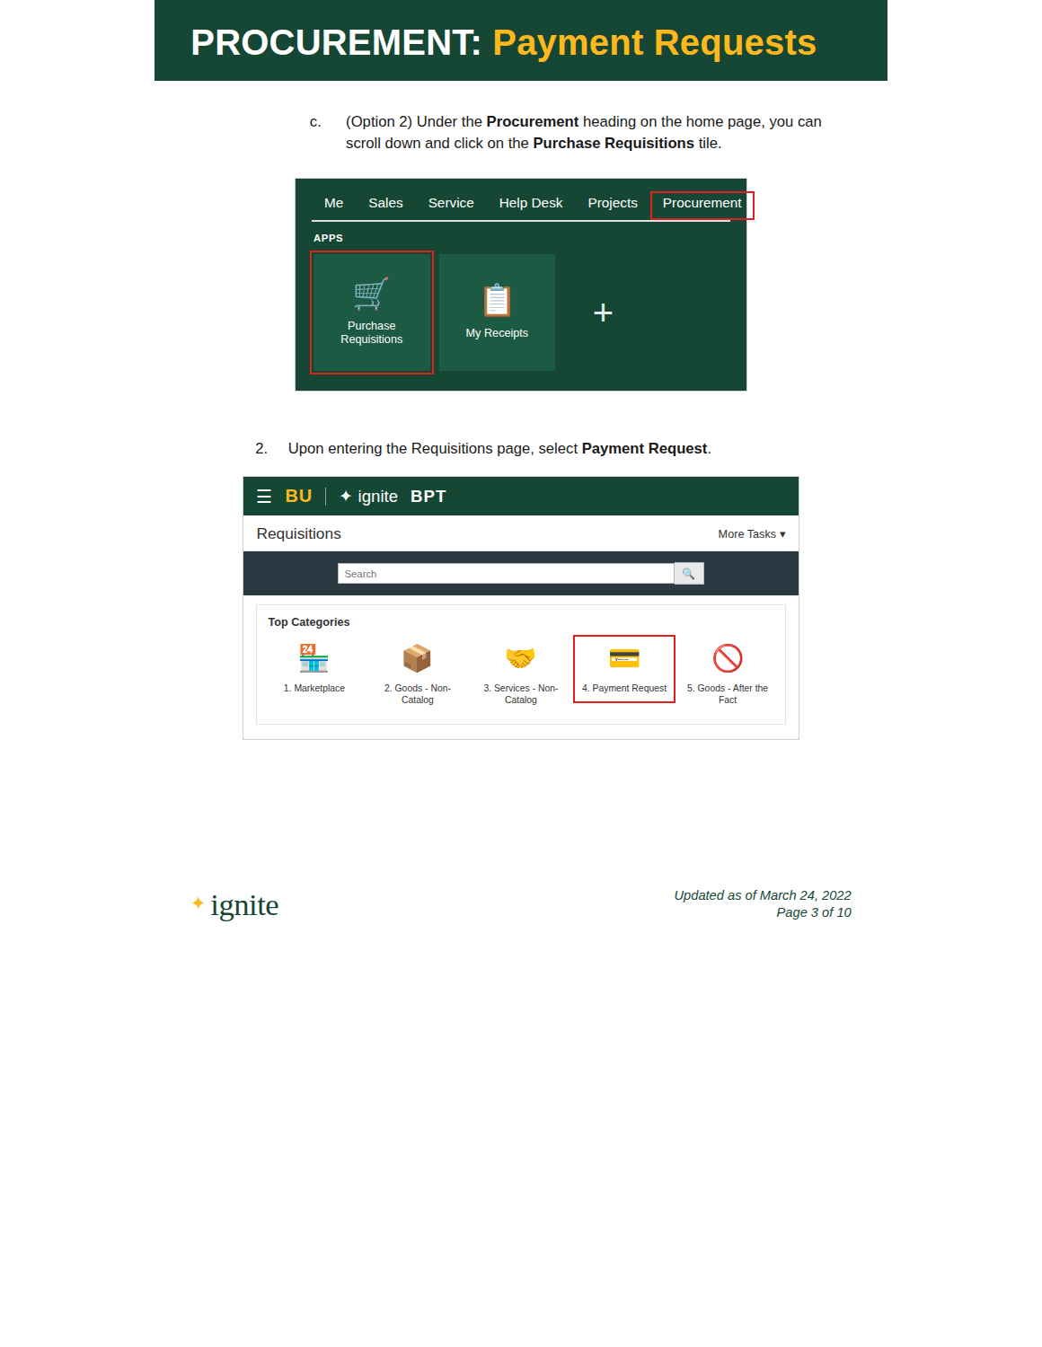PROCUREMENT: Payment Requests
c.
(Option 2) Under the Procurement heading on the home page, you can scroll down and click on the Purchase Requisitions tile.
Me
Sales
Service
Help Desk
Projects
Procurement
Tools
Others
APPS
🛒
Purchase
Requisitions
📋
My Receipts
+
2.
Upon entering the Requisitions page, select Payment Request.
☰
BU
✦ ignite
BPT
Requisitions
More Tasks ▾
Search
🔍
Top Categories
🏪
1. Marketplace
📦
2. Goods - Non-Catalog
🤝
3. Services - Non-Catalog
💳
4. Payment Request
🚫
5. Goods - After the Fact
✦ ignite
Updated as of March 24, 2022
Page 3 of 10